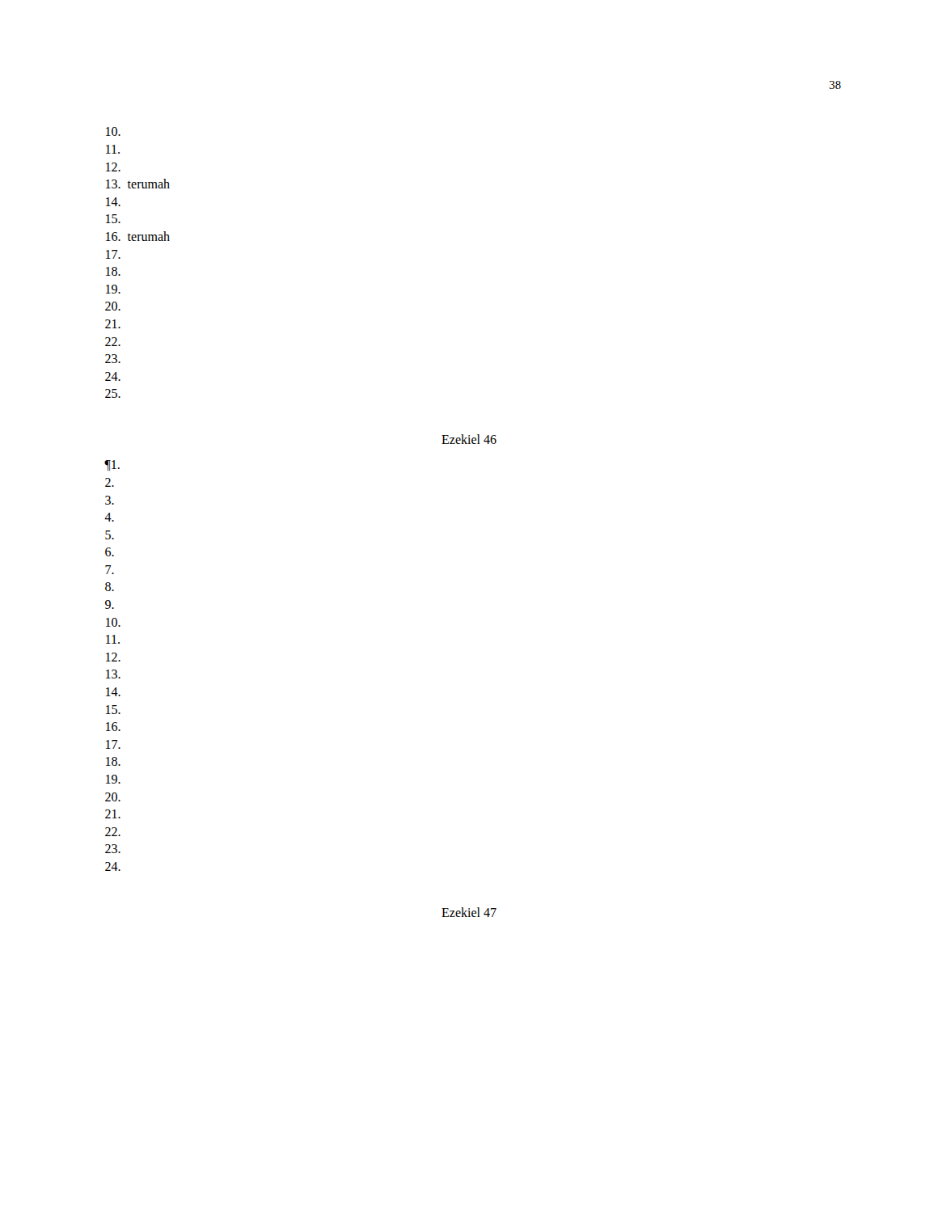38
10.
11.
12.
13. terumah
14.
15.
16. terumah
17.
18.
19.
20.
21.
22.
23.
24.
25.
Ezekiel 46
¶1.
2.
3.
4.
5.
6.
7.
8.
9.
10.
11.
12.
13.
14.
15.
16.
17.
18.
19.
20.
21.
22.
23.
24.
Ezekiel 47